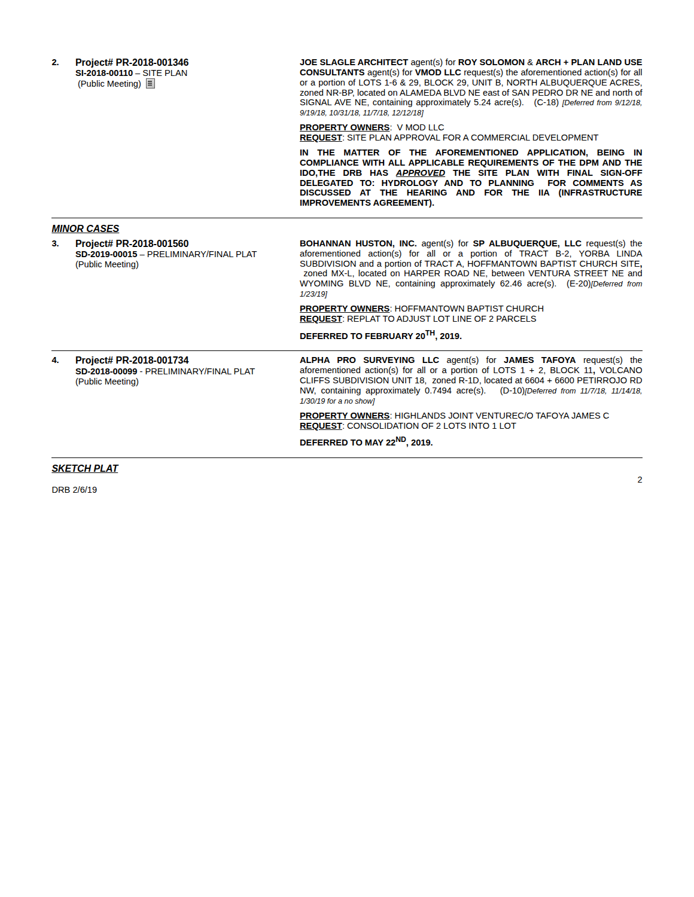| 2. | Project# PR-2018-001346 SI-2018-00110 – SITE PLAN (Public Meeting) | JOE SLAGLE ARCHITECT agent(s) for ROY SOLOMON & ARCH + PLAN LAND USE CONSULTANTS agent(s) for VMOD LLC request(s) the aforementioned action(s) for all or a portion of LOTS 1-6 & 29, BLOCK 29, UNIT B, NORTH ALBUQUERQUE ACRES, zoned NR-BP, located on ALAMEDA BLVD NE east of SAN PEDRO DR NE and north of SIGNAL AVE NE, containing approximately 5.24 acre(s). (C-18) [Deferred from 9/12/18, 9/19/18, 10/31/18, 11/7/18, 12/12/18] PROPERTY OWNERS : V MOD LLC REQUEST : SITE PLAN APPROVAL FOR A COMMERCIAL DEVELOPMENT IN THE MATTER OF THE AFOREMENTIONED APPLICATION, BEING IN COMPLIANCE WITH ALL APPLICABLE REQUIREMENTS OF THE DPM AND THE IDO,THE DRB HAS APPROVED THE SITE PLAN WITH FINAL SIGN-OFF DELEGATED TO: HYDROLOGY AND TO PLANNING FOR COMMENTS AS DISCUSSED AT THE HEARING AND FOR THE IIA (INFRASTRUCTURE IMPROVEMENTS AGREEMENT). |
MINOR CASES
| 3. | Project# PR-2018-001560 SD-2019-00015 – PRELIMINARY/FINAL PLAT (Public Meeting) | BOHANNAN HUSTON, INC. agent(s) for SP ALBUQUERQUE, LLC request(s) the aforementioned action(s) for all or a portion of TRACT B-2, YORBA LINDA SUBDIVISION and a portion of TRACT A, HOFFMANTOWN BAPTIST CHURCH SITE , zoned MX-L, located on HARPER ROAD NE, between VENTURA STREET NE and WYOMING BLVD NE, containing approximately 62.46 acre(s). (E-20) [Deferred from 1/23/19] PROPERTY OWNERS : HOFFMANTOWN BAPTIST CHURCH REQUEST : REPLAT TO ADJUST LOT LINE OF 2 PARCELS DEFERRED TO FEBRUARY 20 TH , 2019. |
| 4. | Project# PR-2018-001734 SD-2018-00099 - PRELIMINARY/FINAL PLAT (Public Meeting) | ALPHA PRO SURVEYING LLC agent(s) for JAMES TAFOYA request(s) the aforementioned action(s) for all or a portion of LOTS 1 + 2, BLOCK 11 , VOLCANO CLIFFS SUBDIVISION UNIT 18, zoned R-1D, located at 6604 + 6600 PETIRROJO RD NW, containing approximately 0.7494 acre(s). (D-10) [Deferred from 11/7/18, 11/14/18, 1/30/19 for a no show] PROPERTY OWNERS : HIGHLANDS JOINT VENTUREC/O TAFOYA JAMES C REQUEST : CONSOLIDATION OF 2 LOTS INTO 1 LOT DEFERRED TO MAY 22 ND , 2019. |
SKETCH PLAT
2 DRB 2/6/19